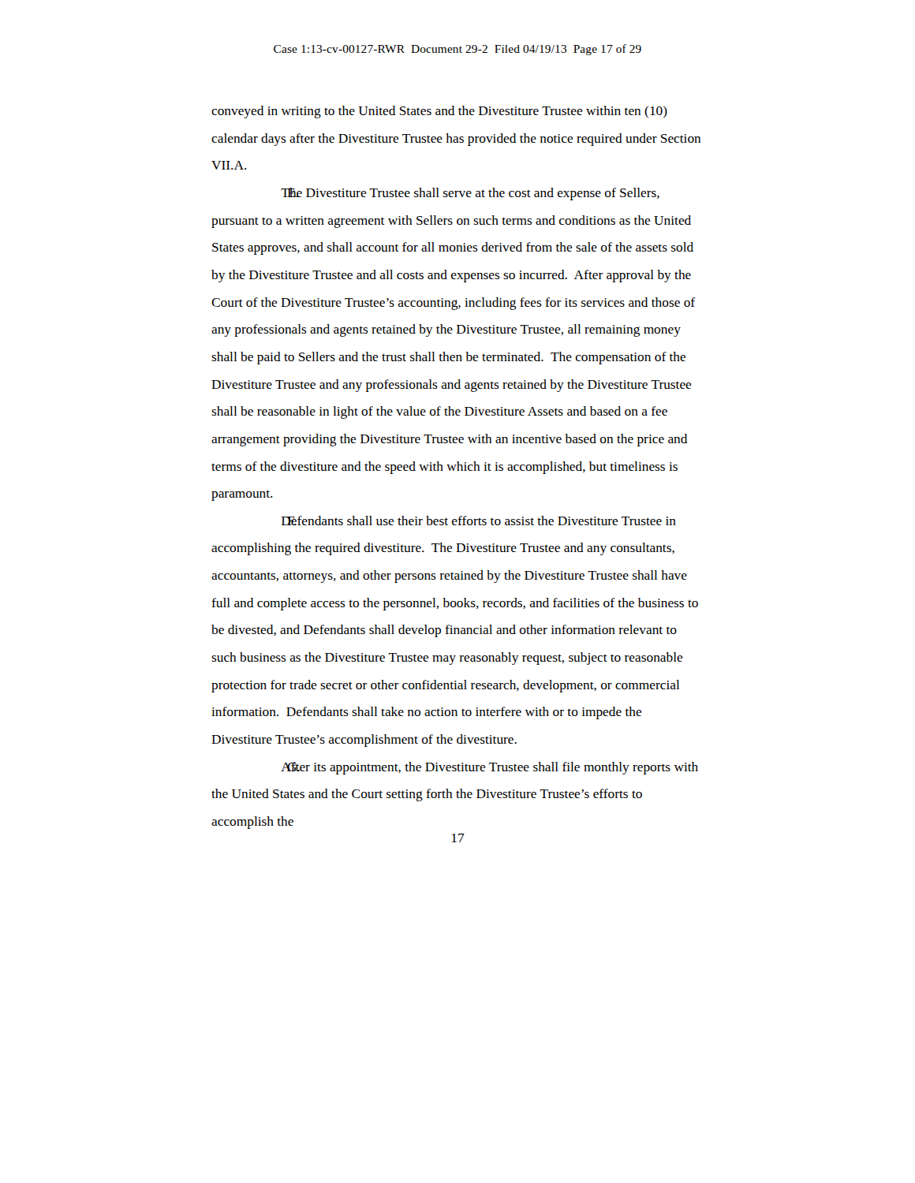Case 1:13-cv-00127-RWR Document 29-2 Filed 04/19/13 Page 17 of 29
conveyed in writing to the United States and the Divestiture Trustee within ten (10) calendar days after the Divestiture Trustee has provided the notice required under Section VII.A.
E. The Divestiture Trustee shall serve at the cost and expense of Sellers, pursuant to a written agreement with Sellers on such terms and conditions as the United States approves, and shall account for all monies derived from the sale of the assets sold by the Divestiture Trustee and all costs and expenses so incurred. After approval by the Court of the Divestiture Trustee’s accounting, including fees for its services and those of any professionals and agents retained by the Divestiture Trustee, all remaining money shall be paid to Sellers and the trust shall then be terminated. The compensation of the Divestiture Trustee and any professionals and agents retained by the Divestiture Trustee shall be reasonable in light of the value of the Divestiture Assets and based on a fee arrangement providing the Divestiture Trustee with an incentive based on the price and terms of the divestiture and the speed with which it is accomplished, but timeliness is paramount.
F. Defendants shall use their best efforts to assist the Divestiture Trustee in accomplishing the required divestiture. The Divestiture Trustee and any consultants, accountants, attorneys, and other persons retained by the Divestiture Trustee shall have full and complete access to the personnel, books, records, and facilities of the business to be divested, and Defendants shall develop financial and other information relevant to such business as the Divestiture Trustee may reasonably request, subject to reasonable protection for trade secret or other confidential research, development, or commercial information. Defendants shall take no action to interfere with or to impede the Divestiture Trustee’s accomplishment of the divestiture.
G. After its appointment, the Divestiture Trustee shall file monthly reports with the United States and the Court setting forth the Divestiture Trustee’s efforts to accomplish the
17